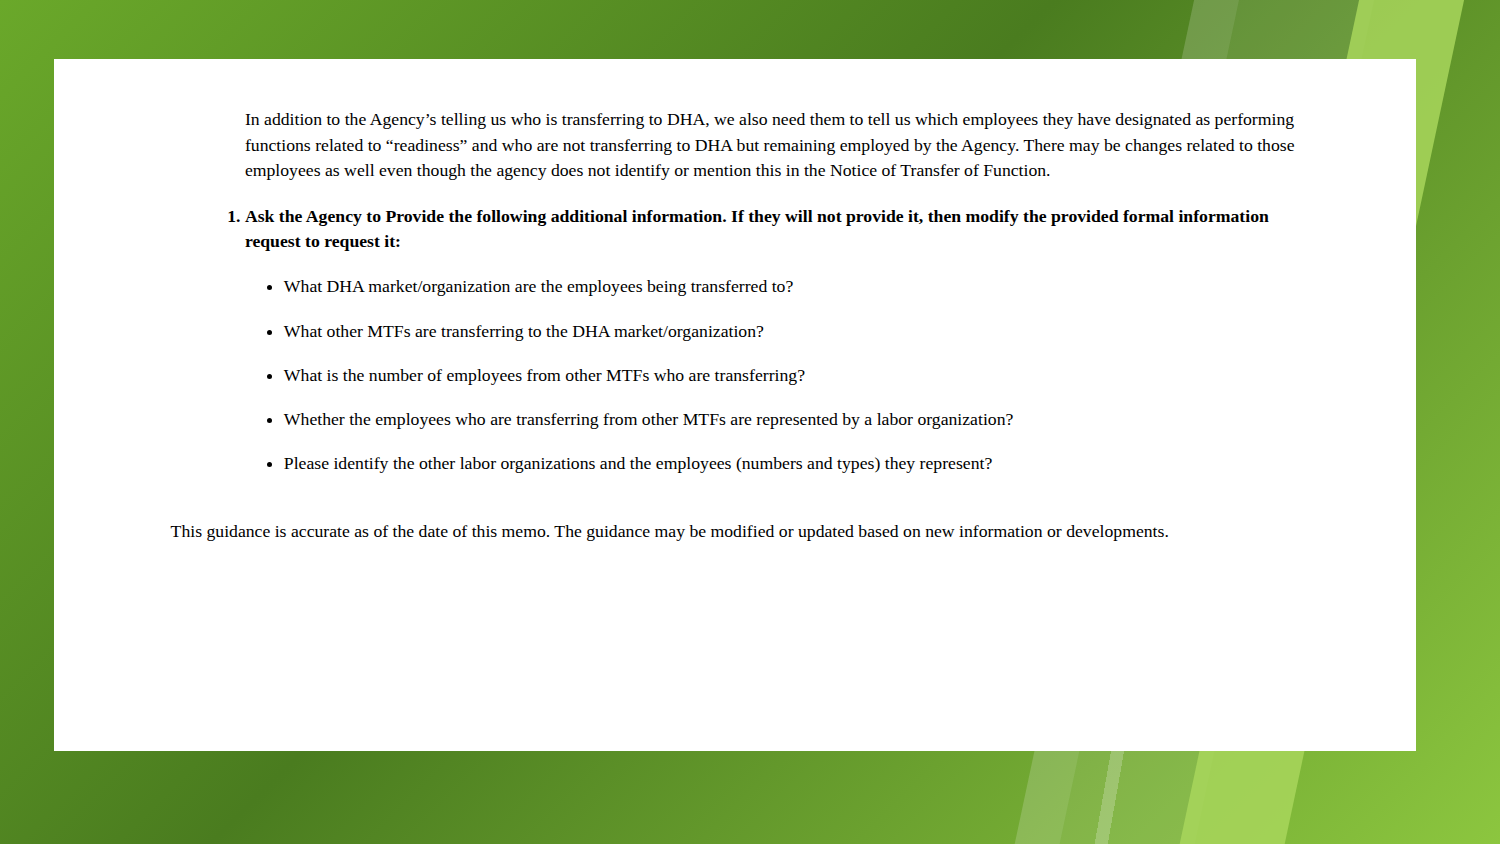In addition to the Agency’s telling us who is transferring to DHA, we also need them to tell us which employees they have designated as performing functions related to “readiness” and who are not transferring to DHA but remaining employed by the Agency. There may be changes related to those employees as well even though the agency does not identify or mention this in the Notice of Transfer of Function.
Ask the Agency to Provide the following additional information. If they will not provide it, then modify the provided formal information request to request it:
What DHA market/organization are the employees being transferred to?
What other MTFs are transferring to the DHA market/organization?
What is the number of employees from other MTFs who are transferring?
Whether the employees who are transferring from other MTFs are represented by a labor organization?
Please identify the other labor organizations and the employees (numbers and types) they represent?
This guidance is accurate as of the date of this memo. The guidance may be modified or updated based on new information or developments.